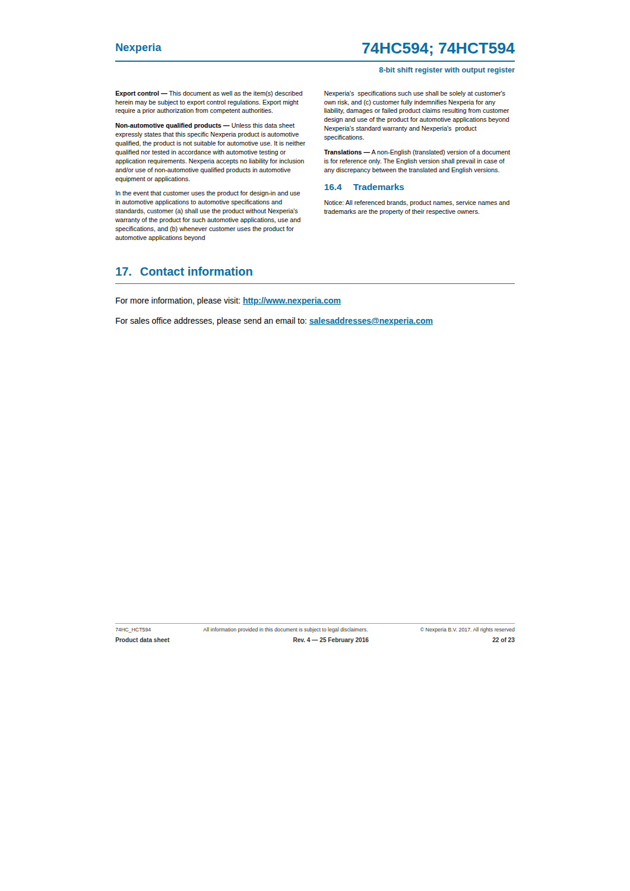Nexperia
74HC594; 74HCT594
8-bit shift register with output register
Export control — This document as well as the item(s) described herein may be subject to export control regulations. Export might require a prior authorization from competent authorities.
Non-automotive qualified products — Unless this data sheet expressly states that this specific Nexperia product is automotive qualified, the product is not suitable for automotive use. It is neither qualified nor tested in accordance with automotive testing or application requirements. Nexperia accepts no liability for inclusion and/or use of non-automotive qualified products in automotive equipment or applications.
In the event that customer uses the product for design-in and use in automotive applications to automotive specifications and standards, customer (a) shall use the product without Nexperia's warranty of the product for such automotive applications, use and specifications, and (b) whenever customer uses the product for automotive applications beyond
Nexperia's specifications such use shall be solely at customer's own risk, and (c) customer fully indemnifies Nexperia for any liability, damages or failed product claims resulting from customer design and use of the product for automotive applications beyond Nexperia's standard warranty and Nexperia's product specifications.
Translations — A non-English (translated) version of a document is for reference only. The English version shall prevail in case of any discrepancy between the translated and English versions.
16.4 Trademarks
Notice: All referenced brands, product names, service names and trademarks are the property of their respective owners.
17. Contact information
For more information, please visit: http://www.nexperia.com
For sales office addresses, please send an email to: salesaddresses@nexperia.com
74HC_HCT594
All information provided in this document is subject to legal disclaimers.
© Nexperia B.V. 2017. All rights reserved
Product data sheet
Rev. 4 — 25 February 2016
22 of 23